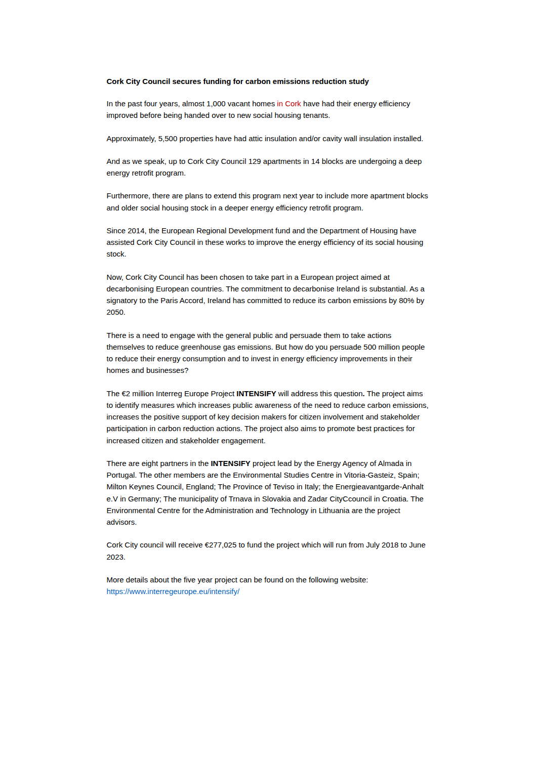Cork City Council secures funding for carbon emissions reduction study
In the past four years, almost 1,000 vacant homes in Cork have had their energy efficiency improved before being handed over to new social housing tenants.
Approximately, 5,500 properties have had attic insulation and/or cavity wall insulation installed.
And as we speak, up to Cork City Council 129 apartments in 14 blocks are undergoing a deep energy retrofit program.
Furthermore, there are plans to extend this program next year to include more apartment blocks and older social housing stock in a deeper energy efficiency retrofit program.
Since 2014, the European Regional Development fund and the Department of Housing have assisted Cork City Council in these works to improve the energy efficiency of its social housing stock.
Now, Cork City Council has been chosen to take part in a European project aimed at decarbonising European countries. The commitment to decarbonise Ireland is substantial. As a signatory to the Paris Accord, Ireland has committed to reduce its carbon emissions by 80% by 2050.
There is a need to engage with the general public and persuade them to take actions themselves to reduce greenhouse gas emissions. But how do you persuade 500 million people to reduce their energy consumption and to invest in energy efficiency improvements in their homes and businesses?
The €2 million Interreg Europe Project INTENSIFY will address this question. The project aims to identify measures which increases public awareness of the need to reduce carbon emissions, increases the positive support of key decision makers for citizen involvement and stakeholder participation in carbon reduction actions. The project also aims to promote best practices for increased citizen and stakeholder engagement.
There are eight partners in the INTENSIFY project lead by the Energy Agency of Almada in Portugal. The other members are the Environmental Studies Centre in Vitoria-Gasteiz, Spain; Milton Keynes Council, England; The Province of Teviso in Italy; the Energieavantgarde-Anhalt e.V in Germany; The municipality of Trnava in Slovakia and Zadar CityCcouncil in Croatia. The Environmental Centre for the Administration and Technology in Lithuania are the project advisors.
Cork City council will receive €277,025 to fund the project which will run from July 2018 to June 2023.
More details about the five year project can be found on the following website:
https://www.interregeurope.eu/intensify/